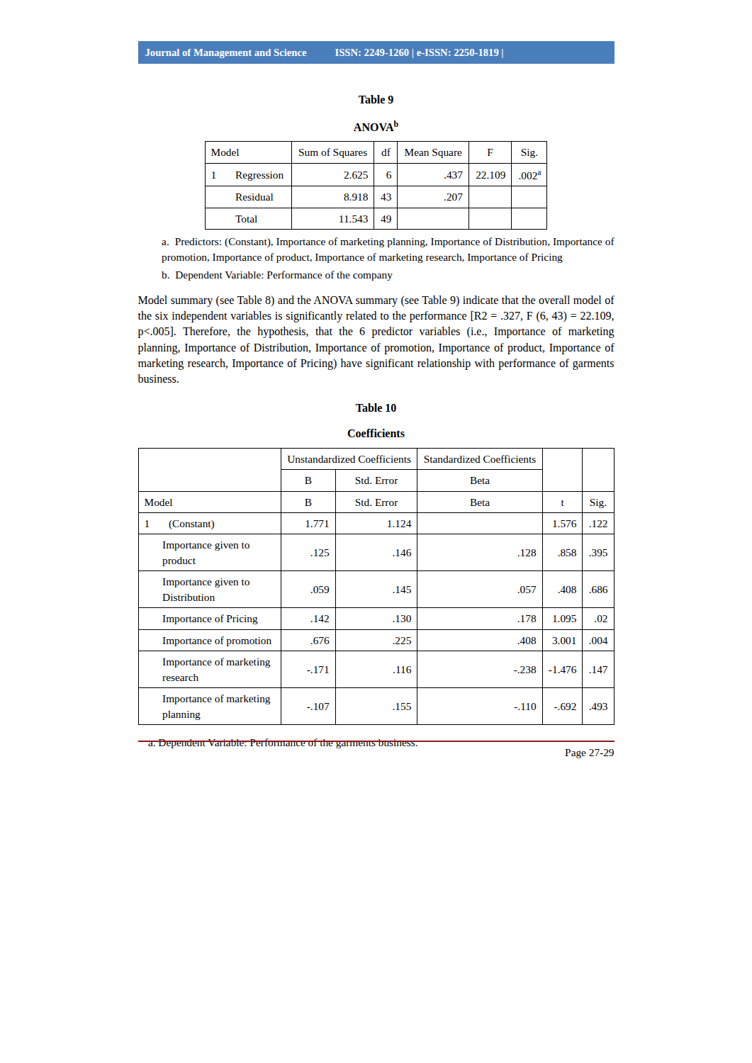Journal of Management and Science ISSN: 2249-1260 | e-ISSN: 2250-1819 |
Table 9
ANOVAb
| Model | Sum of Squares | df | Mean Square | F | Sig. |
| --- | --- | --- | --- | --- | --- |
| 1 Regression | 2.625 | 6 | .437 | 22.109 | .002 a |
| Residual | 8.918 | 43 | .207 | | |
| Total | 11.543 | 49 | | | |
a. Predictors: (Constant), Importance of marketing planning, Importance of Distribution, Importance of promotion, Importance of product, Importance of marketing research, Importance of Pricing
b. Dependent Variable: Performance of the company
Model summary (see Table 8) and the ANOVA summary (see Table 9) indicate that the overall model of the six independent variables is significantly related to the performance [R2 = .327, F (6, 43) = 22.109, p<.005]. Therefore, the hypothesis, that the 6 predictor variables (i.e., Importance of marketing planning, Importance of Distribution, Importance of promotion, Importance of product, Importance of marketing research, Importance of Pricing) have significant relationship with performance of garments business.
Table 10
Coefficients
| | Unstandardized Coefficients | Standardized Coefficients | | |
| --- | --- | --- | --- | --- |
| B | Std. Error | Beta |
| Model | B | Std. Error | Beta | t | Sig. |
| 1 (Constant) | 1.771 | 1.124 | | 1.576 | .122 |
| Importance given to product | .125 | .146 | .128 | .858 | .395 |
| Importance given to Distribution | .059 | .145 | .057 | .408 | .686 |
| Importance of Pricing | .142 | .130 | .178 | 1.095 | .02 |
| Importance of promotion | .676 | .225 | .408 | 3.001 | .004 |
| Importance of marketing research | -.171 | .116 | -.238 | -1.476 | .147 |
| Importance of marketing planning | -.107 | .155 | -.110 | -.692 | .493 |
a. Dependent Variable: Performance of the garments business.
Page 27-29